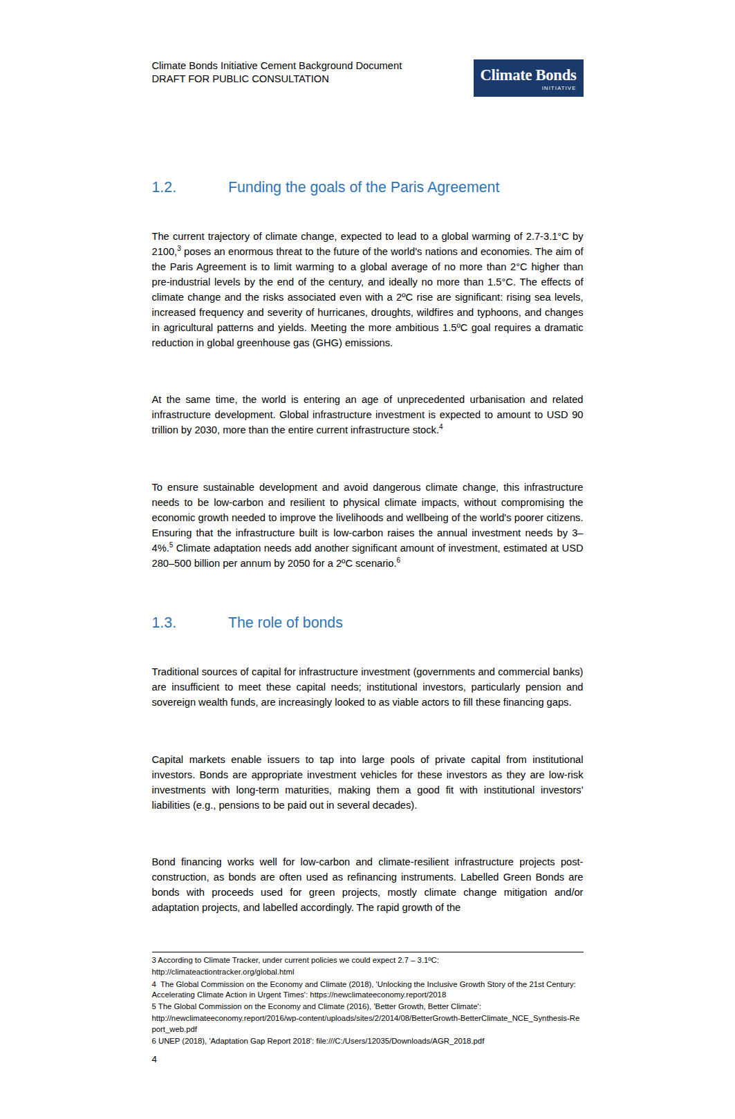Climate Bonds Initiative Cement Background Document
DRAFT FOR PUBLIC CONSULTATION
Climate Bonds INITIATIVE
1.2. Funding the goals of the Paris Agreement
The current trajectory of climate change, expected to lead to a global warming of 2.7-3.1°C by 2100,3 poses an enormous threat to the future of the world's nations and economies. The aim of the Paris Agreement is to limit warming to a global average of no more than 2°C higher than pre-industrial levels by the end of the century, and ideally no more than 1.5°C. The effects of climate change and the risks associated even with a 2ºC rise are significant: rising sea levels, increased frequency and severity of hurricanes, droughts, wildfires and typhoons, and changes in agricultural patterns and yields. Meeting the more ambitious 1.5ºC goal requires a dramatic reduction in global greenhouse gas (GHG) emissions.
At the same time, the world is entering an age of unprecedented urbanisation and related infrastructure development. Global infrastructure investment is expected to amount to USD 90 trillion by 2030, more than the entire current infrastructure stock.4
To ensure sustainable development and avoid dangerous climate change, this infrastructure needs to be low-carbon and resilient to physical climate impacts, without compromising the economic growth needed to improve the livelihoods and wellbeing of the world's poorer citizens. Ensuring that the infrastructure built is low-carbon raises the annual investment needs by 3–4%.5 Climate adaptation needs add another significant amount of investment, estimated at USD 280–500 billion per annum by 2050 for a 2ºC scenario.6
1.3. The role of bonds
Traditional sources of capital for infrastructure investment (governments and commercial banks) are insufficient to meet these capital needs; institutional investors, particularly pension and sovereign wealth funds, are increasingly looked to as viable actors to fill these financing gaps.
Capital markets enable issuers to tap into large pools of private capital from institutional investors. Bonds are appropriate investment vehicles for these investors as they are low-risk investments with long-term maturities, making them a good fit with institutional investors' liabilities (e.g., pensions to be paid out in several decades).
Bond financing works well for low-carbon and climate-resilient infrastructure projects post-construction, as bonds are often used as refinancing instruments. Labelled Green Bonds are bonds with proceeds used for green projects, mostly climate change mitigation and/or adaptation projects, and labelled accordingly. The rapid growth of the
3 According to Climate Tracker, under current policies we could expect 2.7 – 3.1ºC:
http://climateactiontracker.org/global.html
4 The Global Commission on the Economy and Climate (2018), 'Unlocking the Inclusive Growth Story of the 21st Century: Accelerating Climate Action in Urgent Times': https://newclimateeconomy.report/2018
5 The Global Commission on the Economy and Climate (2016), 'Better Growth, Better Climate':
http://newclimateeconomy.report/2016/wp-content/uploads/sites/2/2014/08/BetterGrowth-BetterClimate_NCE_Synthesis-Report_web.pdf
6 UNEP (2018), 'Adaptation Gap Report 2018': file:///C:/Users/12035/Downloads/AGR_2018.pdf
4